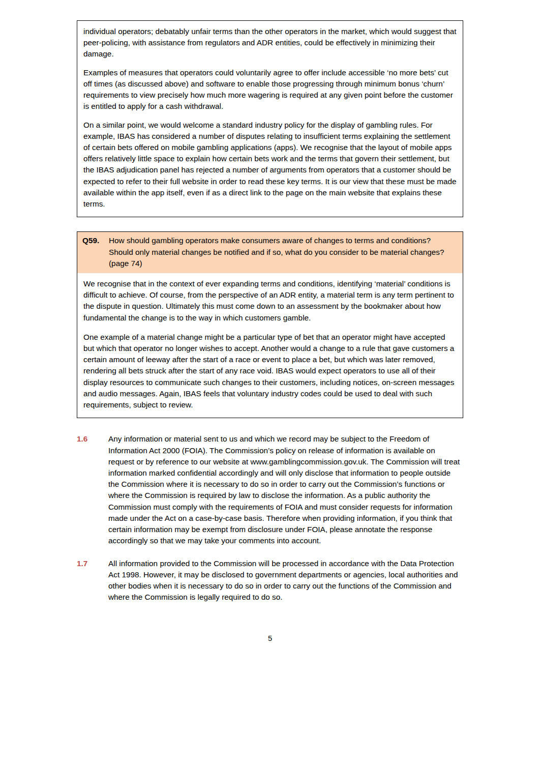individual operators; debatably unfair terms than the other operators in the market, which would suggest that peer-policing, with assistance from regulators and ADR entities, could be effectively in minimizing their damage.
Examples of measures that operators could voluntarily agree to offer include accessible ‘no more bets’ cut off times (as discussed above) and software to enable those progressing through minimum bonus ‘churn’ requirements to view precisely how much more wagering is required at any given point before the customer is entitled to apply for a cash withdrawal.
On a similar point, we would welcome a standard industry policy for the display of gambling rules. For example, IBAS has considered a number of disputes relating to insufficient terms explaining the settlement of certain bets offered on mobile gambling applications (apps). We recognise that the layout of mobile apps offers relatively little space to explain how certain bets work and the terms that govern their settlement, but the IBAS adjudication panel has rejected a number of arguments from operators that a customer should be expected to refer to their full website in order to read these key terms. It is our view that these must be made available within the app itself, even if as a direct link to the page on the main website that explains these terms.
Q59.
How should gambling operators make consumers aware of changes to terms and conditions? Should only material changes be notified and if so, what do you consider to be material changes? (page 74)
We recognise that in the context of ever expanding terms and conditions, identifying ‘material’ conditions is difficult to achieve. Of course, from the perspective of an ADR entity, a material term is any term pertinent to the dispute in question. Ultimately this must come down to an assessment by the bookmaker about how fundamental the change is to the way in which customers gamble.
One example of a material change might be a particular type of bet that an operator might have accepted but which that operator no longer wishes to accept. Another would a change to a rule that gave customers a certain amount of leeway after the start of a race or event to place a bet, but which was later removed, rendering all bets struck after the start of any race void. IBAS would expect operators to use all of their display resources to communicate such changes to their customers, including notices, on-screen messages and audio messages. Again, IBAS feels that voluntary industry codes could be used to deal with such requirements, subject to review.
1.6
Any information or material sent to us and which we record may be subject to the Freedom of Information Act 2000 (FOIA). The Commission’s policy on release of information is available on request or by reference to our website at www.gamblingcommission.gov.uk. The Commission will treat information marked confidential accordingly and will only disclose that information to people outside the Commission where it is necessary to do so in order to carry out the Commission’s functions or where the Commission is required by law to disclose the information. As a public authority the Commission must comply with the requirements of FOIA and must consider requests for information made under the Act on a case-by-case basis. Therefore when providing information, if you think that certain information may be exempt from disclosure under FOIA, please annotate the response accordingly so that we may take your comments into account.
1.7
All information provided to the Commission will be processed in accordance with the Data Protection Act 1998. However, it may be disclosed to government departments or agencies, local authorities and other bodies when it is necessary to do so in order to carry out the functions of the Commission and where the Commission is legally required to do so.
5